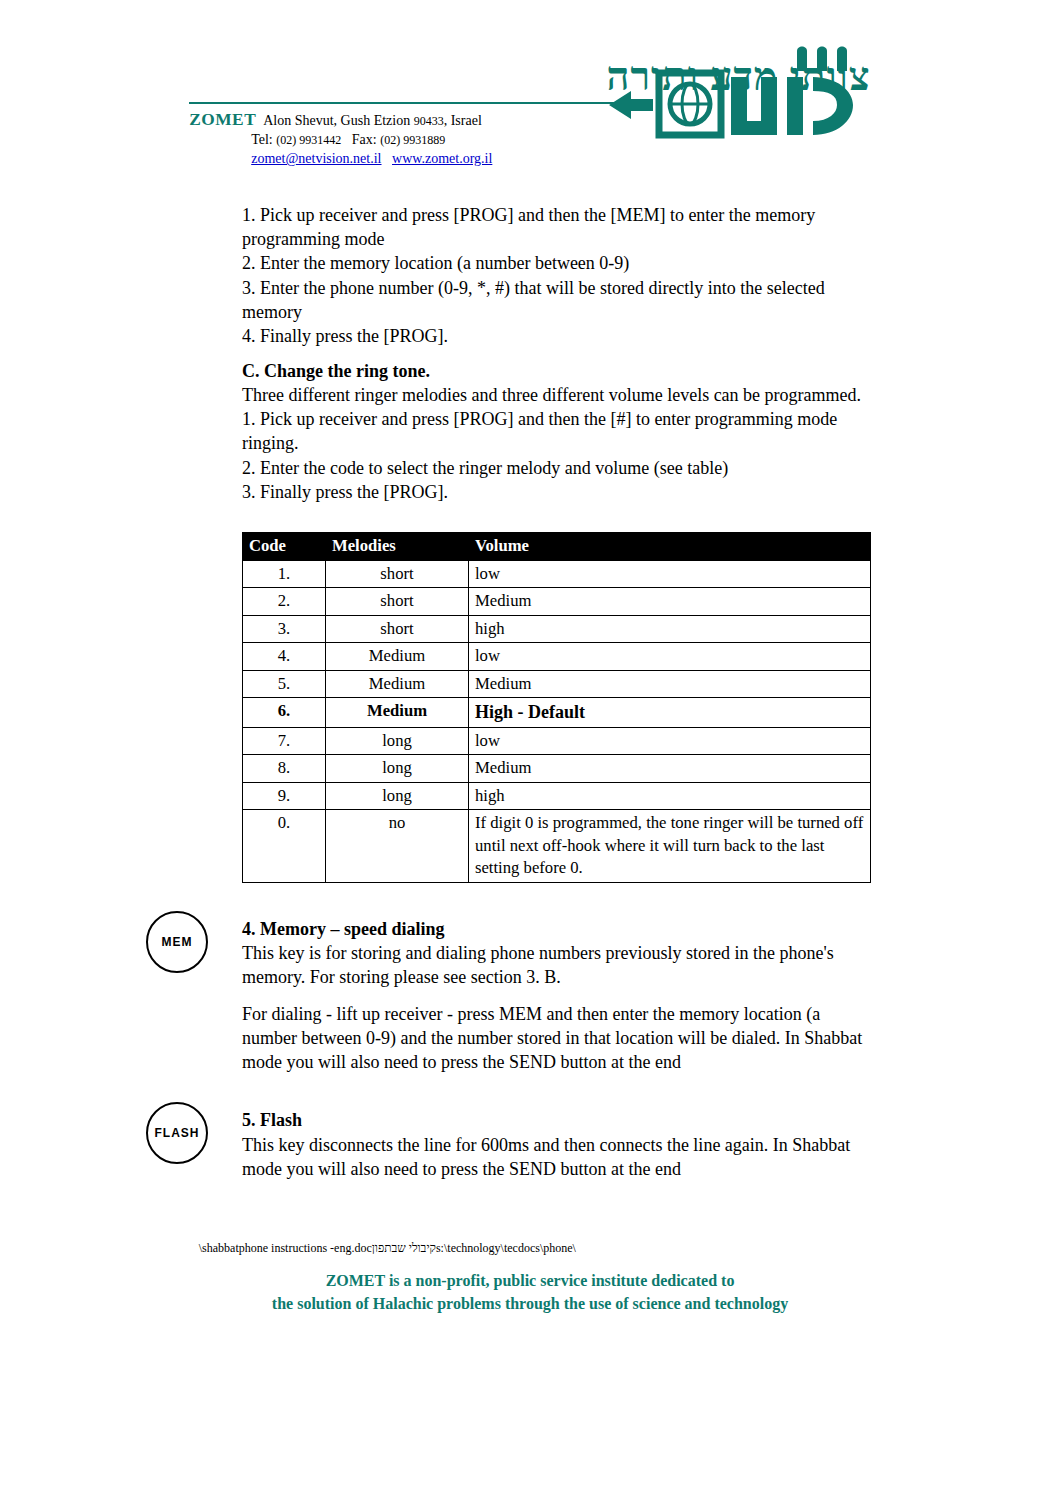צוותי מדע ותורה
ZOMET Alon Shevut, Gush Etzion 90433, Israel
Tel: (02) 9931442 Fax: (02) 9931889
zomet@netvision.net.il www.zomet.org.il
1. Pick up receiver and press [PROG] and then the [MEM] to enter the memory programming mode
2. Enter the memory location (a number between 0-9)
3. Enter the phone number (0-9, *, #) that will be stored directly into the selected memory
4. Finally press the [PROG].
C. Change the ring tone.
Three different ringer melodies and three different volume levels can be programmed.
1. Pick up receiver and press [PROG] and then the [#] to enter programming mode ringing.
2. Enter the code to select the ringer melody and volume (see table)
3. Finally press the [PROG].
| Code | Melodies | Volume |
| --- | --- | --- |
| 1. | short | low |
| 2. | short | Medium |
| 3. | short | high |
| 4. | Medium | low |
| 5. | Medium | Medium |
| 6. | Medium | High - Default |
| 7. | long | low |
| 8. | long | Medium |
| 9. | long | high |
| 0. | no | If digit 0 is programmed, the tone ringer will be turned off until next off-hook where it will turn back to the last setting before 0. |
MEM
4. Memory – speed dialing
This key is for storing and dialing phone numbers previously stored in the phone's memory. For storing please see section 3. B.
For dialing - lift up receiver - press MEM and then enter the memory location (a number between 0-9) and the number stored in that location will be dialed. In Shabbat mode you will also need to press the SEND button at the end
FLASH
5. Flash
This key disconnects the line for 600ms and then connects the line again. In Shabbat mode you will also need to press the SEND button at the end
\shabbatphone instructions -eng.doc‏קיבולי שבתפון‎s:\technology\tecdocs\phone\
ZOMET is a non-profit, public service institute dedicated to
the solution of Halachic problems through the use of science and technology